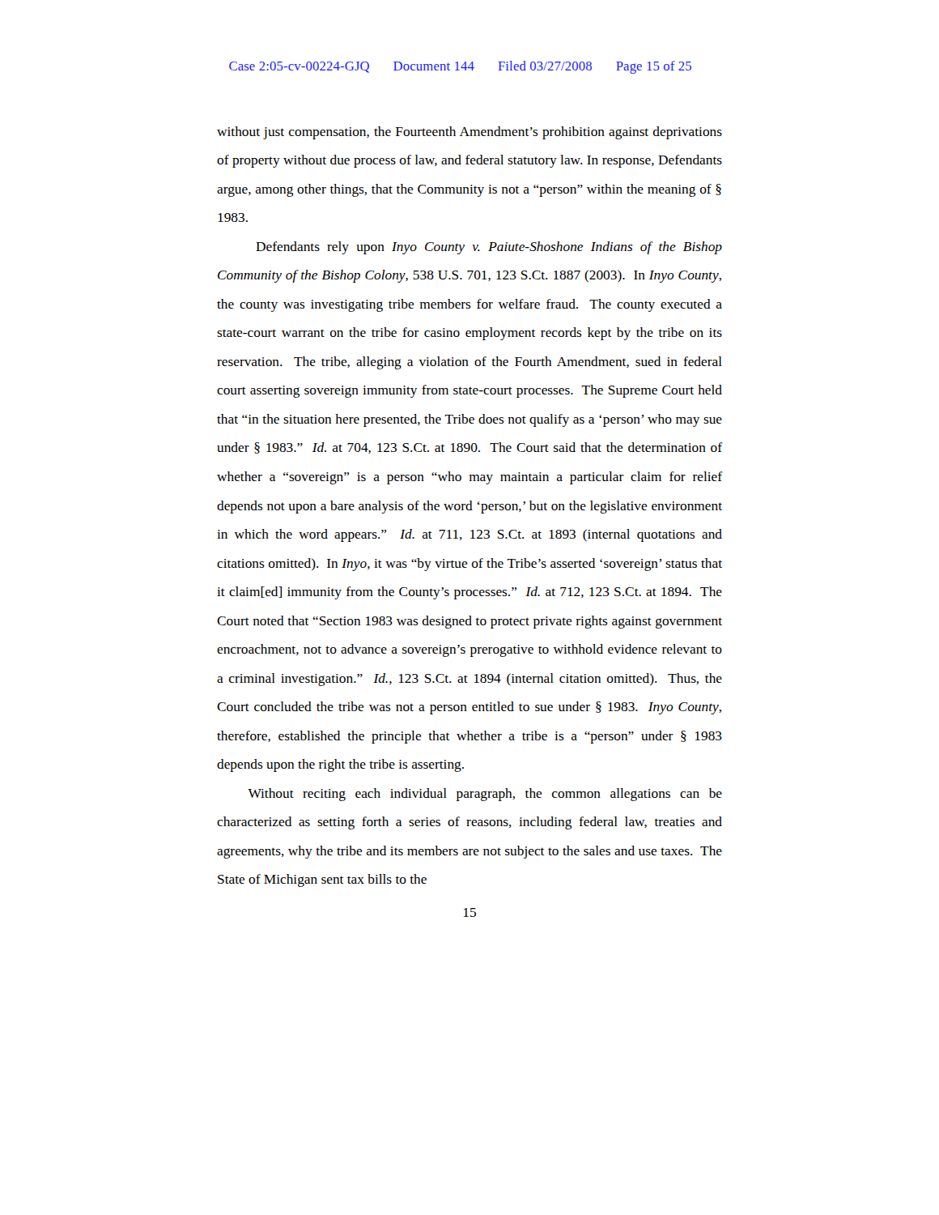Case 2:05-cv-00224-GJQ Document 144 Filed 03/27/2008 Page 15 of 25
without just compensation, the Fourteenth Amendment’s prohibition against deprivations of property without due process of law, and federal statutory law. In response, Defendants argue, among other things, that the Community is not a “person” within the meaning of § 1983.
Defendants rely upon Inyo County v. Paiute-Shoshone Indians of the Bishop Community of the Bishop Colony, 538 U.S. 701, 123 S.Ct. 1887 (2003). In Inyo County, the county was investigating tribe members for welfare fraud. The county executed a state-court warrant on the tribe for casino employment records kept by the tribe on its reservation. The tribe, alleging a violation of the Fourth Amendment, sued in federal court asserting sovereign immunity from state-court processes. The Supreme Court held that “in the situation here presented, the Tribe does not qualify as a ‘person’ who may sue under § 1983.” Id. at 704, 123 S.Ct. at 1890. The Court said that the determination of whether a “sovereign” is a person “who may maintain a particular claim for relief depends not upon a bare analysis of the word ‘person,’ but on the legislative environment in which the word appears.” Id. at 711, 123 S.Ct. at 1893 (internal quotations and citations omitted). In Inyo, it was “by virtue of the Tribe’s asserted ‘sovereign’ status that it claim[ed] immunity from the County’s processes.” Id. at 712, 123 S.Ct. at 1894. The Court noted that “Section 1983 was designed to protect private rights against government encroachment, not to advance a sovereign’s prerogative to withhold evidence relevant to a criminal investigation.” Id., 123 S.Ct. at 1894 (internal citation omitted). Thus, the Court concluded the tribe was not a person entitled to sue under § 1983. Inyo County, therefore, established the principle that whether a tribe is a “person” under § 1983 depends upon the right the tribe is asserting.
Without reciting each individual paragraph, the common allegations can be characterized as setting forth a series of reasons, including federal law, treaties and agreements, why the tribe and its members are not subject to the sales and use taxes. The State of Michigan sent tax bills to the
15